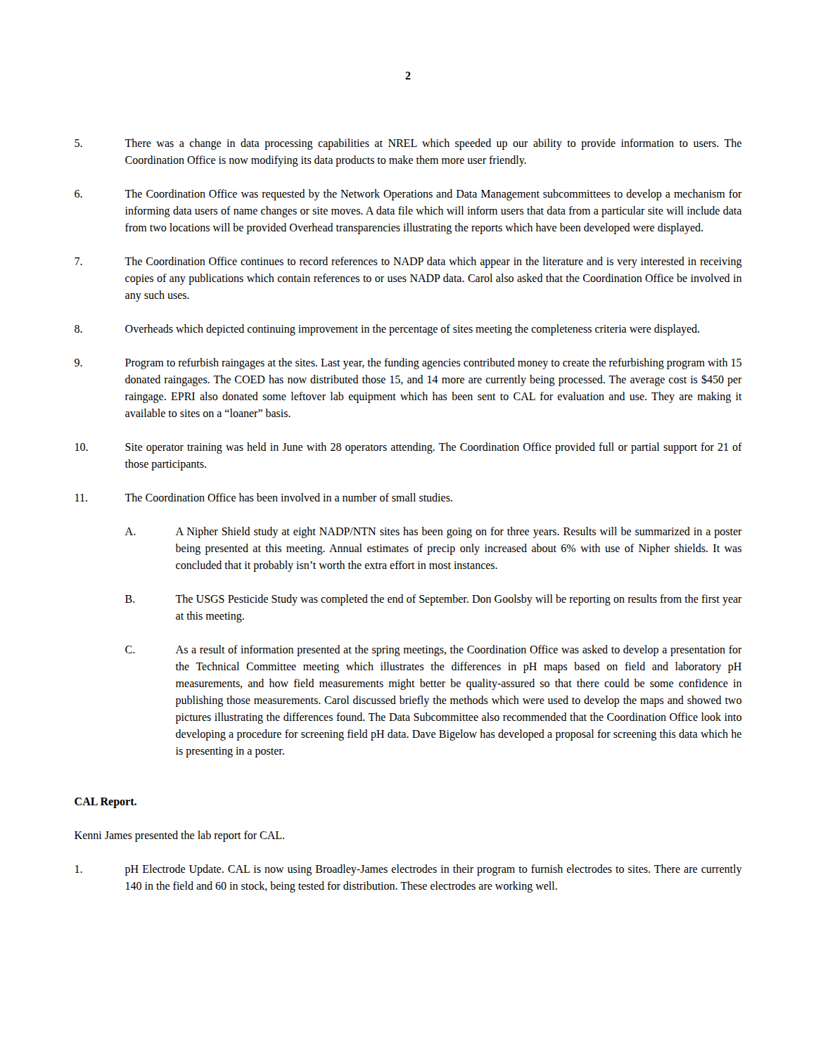2
5.
There was a change in data processing capabilities at NREL which speeded up our ability to provide information to users. The Coordination Office is now modifying its data products to make them more user friendly.
6.
The Coordination Office was requested by the Network Operations and Data Management subcommittees to develop a mechanism for informing data users of name changes or site moves. A data file which will inform users that data from a particular site will include data from two locations will be provided Overhead transparencies illustrating the reports which have been developed were displayed.
7.
The Coordination Office continues to record references to NADP data which appear in the literature and is very interested in receiving copies of any publications which contain references to or uses NADP data. Carol also asked that the Coordination Office be involved in any such uses.
8.
Overheads which depicted continuing improvement in the percentage of sites meeting the completeness criteria were displayed.
9.
Program to refurbish raingages at the sites. Last year, the funding agencies contributed money to create the refurbishing program with 15 donated raingages. The COED has now distributed those 15, and 14 more are currently being processed. The average cost is $450 per raingage. EPRI also donated some leftover lab equipment which has been sent to CAL for evaluation and use. They are making it available to sites on a “loaner” basis.
10.
Site operator training was held in June with 28 operators attending. The Coordination Office provided full or partial support for 21 of those participants.
11.
The Coordination Office has been involved in a number of small studies.
A.
A Nipher Shield study at eight NADP/NTN sites has been going on for three years. Results will be summarized in a poster being presented at this meeting. Annual estimates of precip only increased about 6% with use of Nipher shields. It was concluded that it probably isn’t worth the extra effort in most instances.
B.
The USGS Pesticide Study was completed the end of September. Don Goolsby will be reporting on results from the first year at this meeting.
C.
As a result of information presented at the spring meetings, the Coordination Office was asked to develop a presentation for the Technical Committee meeting which illustrates the differences in pH maps based on field and laboratory pH measurements, and how field measurements might better be quality-assured so that there could be some confidence in publishing those measurements. Carol discussed briefly the methods which were used to develop the maps and showed two pictures illustrating the differences found. The Data Subcommittee also recommended that the Coordination Office look into developing a procedure for screening field pH data. Dave Bigelow has developed a proposal for screening this data which he is presenting in a poster.
CAL Report.
Kenni James presented the lab report for CAL.
1.
pH Electrode Update. CAL is now using Broadley-James electrodes in their program to furnish electrodes to sites. There are currently 140 in the field and 60 in stock, being tested for distribution. These electrodes are working well.